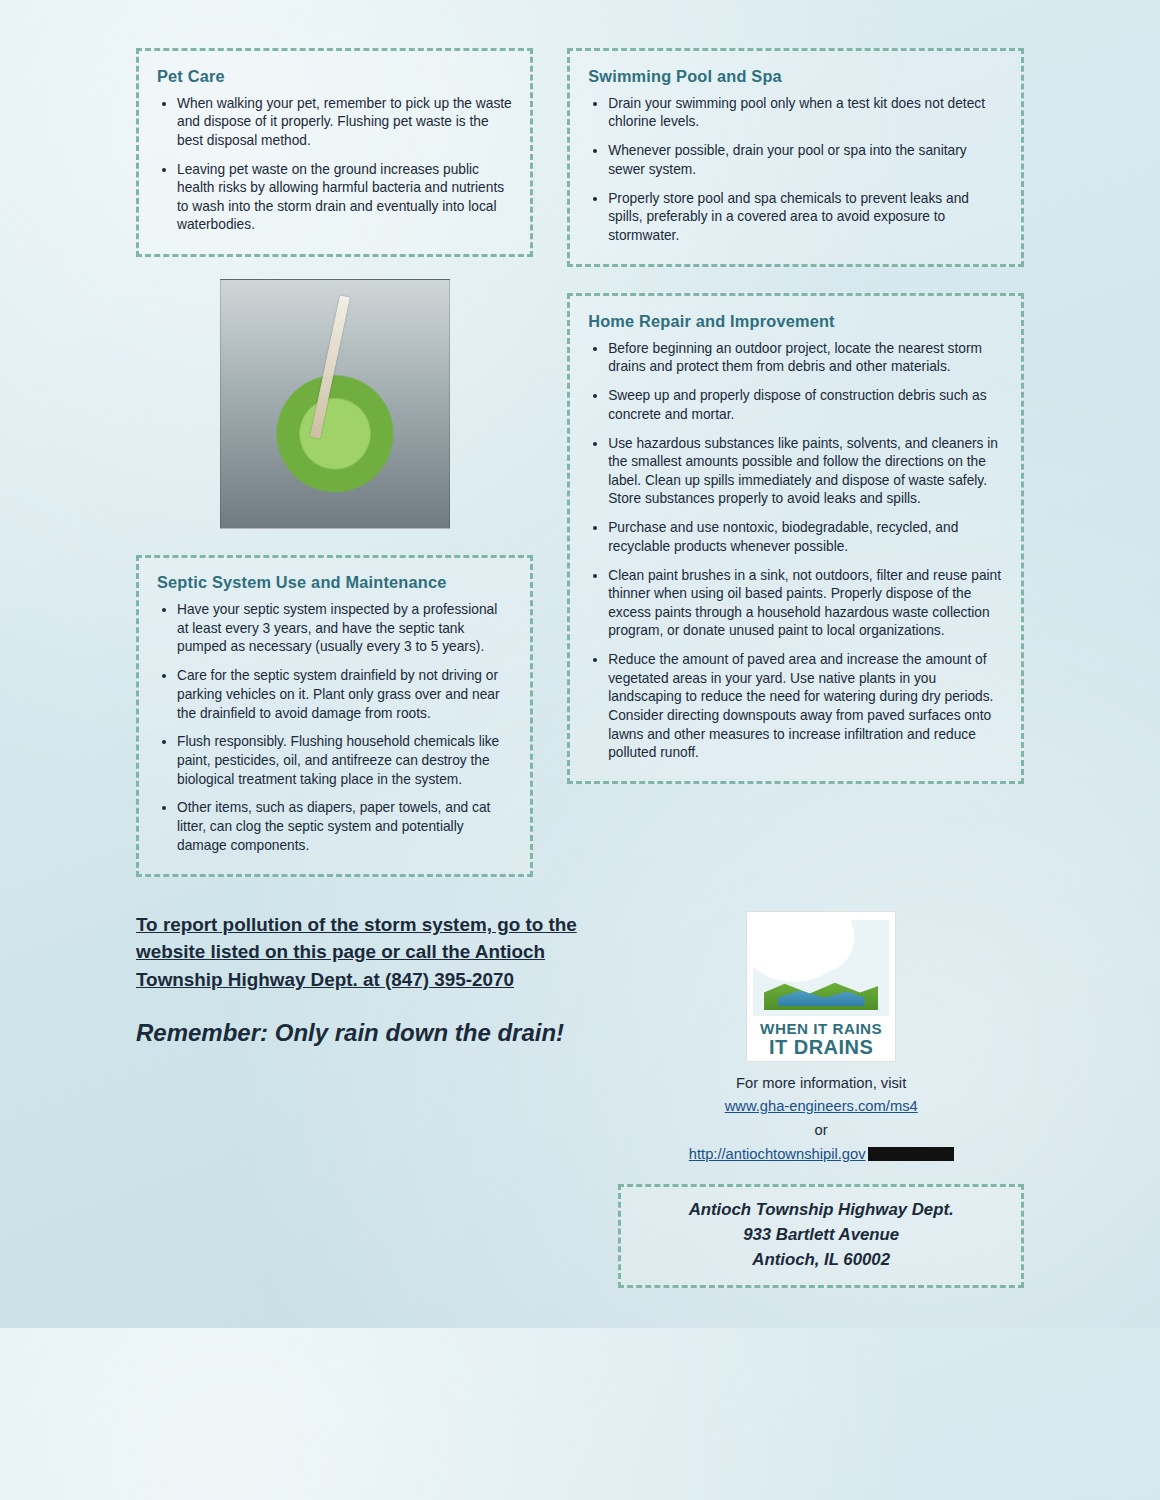Pet Care
When walking your pet, remember to pick up the waste and dispose of it properly. Flushing pet waste is the best disposal method.
Leaving pet waste on the ground increases public health risks by allowing harmful bacteria and nutrients to wash into the storm drain and eventually into local waterbodies.
Paint brush in a can of green paint
Septic System Use and Maintenance
Have your septic system inspected by a professional at least every 3 years, and have the septic tank pumped as necessary (usually every 3 to 5 years).
Care for the septic system drainfield by not driving or parking vehicles on it. Plant only grass over and near the drainfield to avoid damage from roots.
Flush responsibly. Flushing household chemicals like paint, pesticides, oil, and antifreeze can destroy the biological treatment taking place in the system.
Other items, such as diapers, paper towels, and cat litter, can clog the septic system and potentially damage components.
Swimming Pool and Spa
Drain your swimming pool only when a test kit does not detect chlorine levels.
Whenever possible, drain your pool or spa into the sanitary sewer system.
Properly store pool and spa chemicals to prevent leaks and spills, preferably in a covered area to avoid exposure to stormwater.
Home Repair and Improvement
Before beginning an outdoor project, locate the nearest storm drains and protect them from debris and other materials.
Sweep up and properly dispose of construction debris such as concrete and mortar.
Use hazardous substances like paints, solvents, and cleaners in the smallest amounts possible and follow the directions on the label. Clean up spills immediately and dispose of waste safely. Store substances properly to avoid leaks and spills.
Purchase and use nontoxic, biodegradable, recycled, and recyclable products whenever possible.
Clean paint brushes in a sink, not outdoors, filter and reuse paint thinner when using oil based paints. Properly dispose of the excess paints through a household hazardous waste collection program, or donate unused paint to local organizations.
Reduce the amount of paved area and increase the amount of vegetated areas in your yard. Use native plants in you landscaping to reduce the need for watering during dry periods. Consider directing downspouts away from paved surfaces onto lawns and other measures to increase infiltration and reduce polluted runoff.
To report pollution of the storm system, go to the website listed on this page or call the Antioch Township Highway Dept. at (847) 395-2070
Remember: Only rain down the drain!
WHEN IT RAINS
IT DRAINS
For more information, visit
www.gha-engineers.com/ms4
or
http://antiochtownshipil.gov
Antioch Township Highway Dept.
933 Bartlett Avenue
Antioch, IL 60002